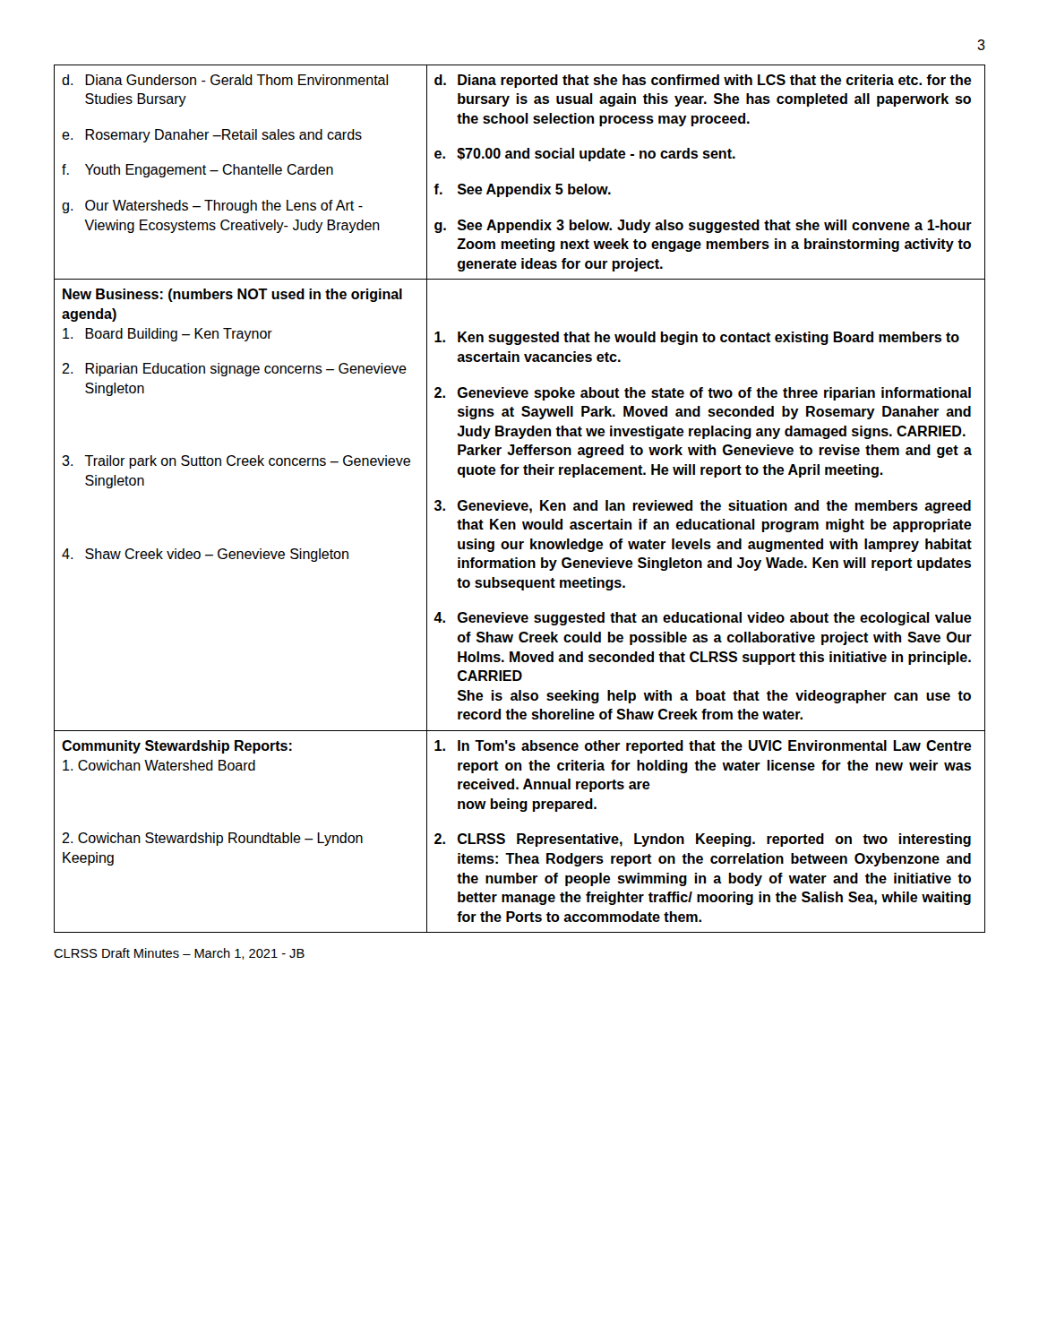3
| d. Diana Gunderson - Gerald Thom Environmental Studies Bursary e. Rosemary Danaher –Retail sales and cards f. Youth Engagement – Chantelle Carden g. Our Watersheds – Through the Lens of Art - Viewing Ecosystems Creatively- Judy Brayden | d. Diana reported that she has confirmed with LCS that the criteria etc. for the bursary is as usual again this year. She has completed all paperwork so the school selection process may proceed. e. $70.00 and social update - no cards sent. f. See Appendix 5 below. g. See Appendix 3 below. Judy also suggested that she will convene a 1-hour Zoom meeting next week to engage members in a brainstorming activity to generate ideas for our project. |
| New Business: (numbers NOT used in the original agenda) 1. Board Building – Ken Traynor 2. Riparian Education signage concerns – Genevieve Singleton 3. Trailor park on Sutton Creek concerns – Genevieve Singleton 4. Shaw Creek video – Genevieve Singleton | 1. Ken suggested that he would begin to contact existing Board members to ascertain vacancies etc. 2. Genevieve spoke about the state of two of the three riparian informational signs at Saywell Park. Moved and seconded by Rosemary Danaher and Judy Brayden that we investigate replacing any damaged signs. CARRIED. Parker Jefferson agreed to work with Genevieve to revise them and get a quote for their replacement. He will report to the April meeting. 3. Genevieve, Ken and Ian reviewed the situation and the members agreed that Ken would ascertain if an educational program might be appropriate using our knowledge of water levels and augmented with lamprey habitat information by Genevieve Singleton and Joy Wade. Ken will report updates to subsequent meetings. 4. Genevieve suggested that an educational video about the ecological value of Shaw Creek could be possible as a collaborative project with Save Our Holms. Moved and seconded that CLRSS support this initiative in principle. CARRIED She is also seeking help with a boat that the videographer can use to record the shoreline of Shaw Creek from the water. |
| Community Stewardship Reports: 1. Cowichan Watershed Board 2. Cowichan Stewardship Roundtable – Lyndon Keeping | 1. In Tom's absence other reported that the UVIC Environmental Law Centre report on the criteria for holding the water license for the new weir was received. Annual reports are now being prepared. 2. CLRSS Representative, Lyndon Keeping. reported on two interesting items: Thea Rodgers report on the correlation between Oxybenzone and the number of people swimming in a body of water and the initiative to better manage the freighter traffic/ mooring in the Salish Sea, while waiting for the Ports to accommodate them. |
CLRSS Draft Minutes – March 1, 2021 - JB